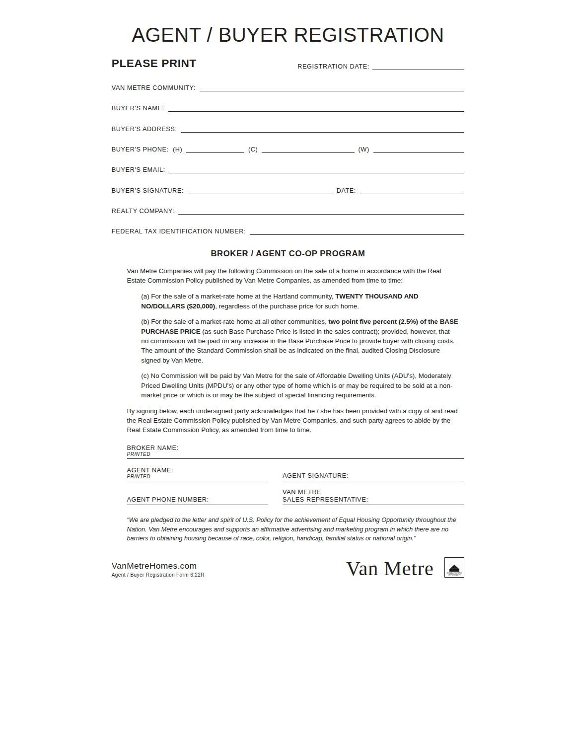AGENT / BUYER REGISTRATION
PLEASE PRINT
REGISTRATION DATE:
VAN METRE COMMUNITY:
BUYER'S NAME:
BUYER'S ADDRESS:
BUYER'S PHONE: (H)
(C)
(W)
BUYER'S EMAIL:
BUYER'S SIGNATURE:
DATE:
REALTY COMPANY:
FEDERAL TAX IDENTIFICATION NUMBER:
BROKER / AGENT CO-OP PROGRAM
Van Metre Companies will pay the following Commission on the sale of a home in accordance with the Real Estate Commission Policy published by Van Metre Companies, as amended from time to time:
(a) For the sale of a market-rate home at the Hartland community, TWENTY THOUSAND AND NO/DOLLARS ($20,000), regardless of the purchase price for such home.
(b) For the sale of a market-rate home at all other communities, two point five percent (2.5%) of the BASE PURCHASE PRICE (as such Base Purchase Price is listed in the sales contract); provided, however, that no commission will be paid on any increase in the Base Purchase Price to provide buyer with closing costs. The amount of the Standard Commission shall be as indicated on the final, audited Closing Disclosure signed by Van Metre.
(c) No Commission will be paid by Van Metre for the sale of Affordable Dwelling Units (ADU's), Moderately Priced Dwelling Units (MPDU's) or any other type of home which is or may be required to be sold at a non-market price or which is or may be the subject of special financing requirements.
By signing below, each undersigned party acknowledges that he / she has been provided with a copy of and read the Real Estate Commission Policy published by Van Metre Companies, and such party agrees to abide by the Real Estate Commission Policy, as amended from time to time.
BROKER NAME:
PRINTED
AGENT NAME:
PRINTED
AGENT SIGNATURE:
AGENT PHONE NUMBER:
VAN METRE
SALES REPRESENTATIVE:
“We are pledged to the letter and spirit of U.S. Policy for the achievement of Equal Housing Opportunity throughout the Nation. Van Metre encourages and supports an affirmative advertising and marketing program in which there are no barriers to obtaining housing because of race, color, religion, handicap, familial status or national origin.”
VanMetreHomes.com
Agent / Buyer Registration Form 6.22R
Van Metre
EQUAL HOUSING
OPPORTUNITY